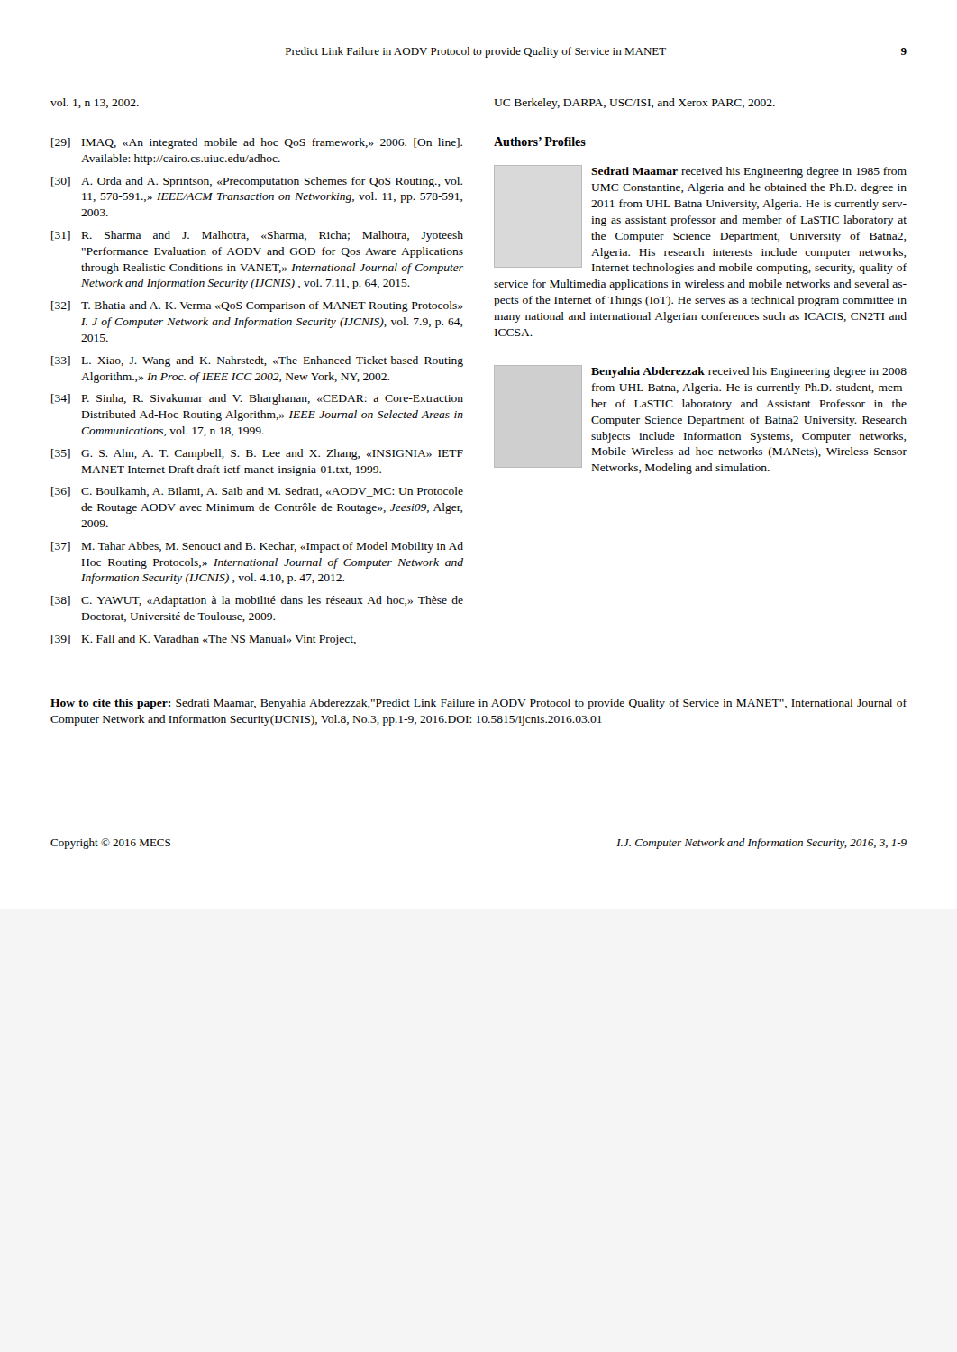Predict Link Failure in AODV Protocol to provide Quality of Service in MANET
9
vol. 1, n 13, 2002.
[29] IMAQ, «An integrated mobile ad hoc QoS framework,» 2006. [On line]. Available: http://cairo.cs.uiuc.edu/adhoc.
[30] A. Orda and A. Sprintson, «Precomputation Schemes for QoS Routing., vol. 11, 578-591.,» IEEE/ACM Transaction on Networking, vol. 11, pp. 578-591, 2003.
[31] R. Sharma and J. Malhotra, «Sharma, Richa; Malhotra, Jyoteesh "Performance Evaluation of AODV and GOD for Qos Aware Applications through Realistic Conditions in VANET,» International Journal of Computer Network and Information Security (IJCNIS) , vol. 7.11, p. 64, 2015.
[32] T. Bhatia and A. K. Verma «QoS Comparison of MANET Routing Protocols» I. J of Computer Network and Information Security (IJCNIS), vol. 7.9, p. 64, 2015.
[33] L. Xiao, J. Wang and K. Nahrstedt, «The Enhanced Ticket-based Routing Algorithm.,» In Proc. of IEEE ICC 2002, New York, NY, 2002.
[34] P. Sinha, R. Sivakumar and V. Bharghanan, «CEDAR: a Core-Extraction Distributed Ad-Hoc Routing Algorithm,» IEEE Journal on Selected Areas in Communications, vol. 17, n 18, 1999.
[35] G. S. Ahn, A. T. Campbell, S. B. Lee and X. Zhang, «INSIGNIA» IETF MANET Internet Draft draft-ietf-manet-insignia-01.txt, 1999.
[36] C. Boulkamh, A. Bilami, A. Saib and M. Sedrati, «AODV_MC: Un Protocole de Routage AODV avec Minimum de Contrôle de Routage», Jeesi09, Alger, 2009.
[37] M. Tahar Abbes, M. Senouci and B. Kechar, «Impact of Model Mobility in Ad Hoc Routing Protocols,» International Journal of Computer Network and Information Security (IJCNIS) , vol. 4.10, p. 47, 2012.
[38] C. YAWUT, «Adaptation à la mobilité dans les réseaux Ad hoc,» Thèse de Doctorat, Université de Toulouse, 2009.
[39] K. Fall and K. Varadhan «The NS Manual» Vint Project,
UC Berkeley, DARPA, USC/ISI, and Xerox PARC, 2002.
Authors’ Profiles
Sedrati Maamar received his Engineering degree in 1985 from UMC Constantine, Algeria and he obtained the Ph.D. degree in 2011 from UHL Batna University, Algeria. He is currently serving as assistant professor and member of LaSTIC laboratory at the Computer Science Department, University of Batna2, Algeria. His research interests include computer networks, Internet technologies and mobile computing, security, quality of service for Multimedia applications in wireless and mobile networks and several aspects of the Internet of Things (IoT). He serves as a technical program committee in many national and international Algerian conferences such as ICACIS, CN2TI and ICCSA.
Benyahia Abderezzak received his Engineering degree in 2008 from UHL Batna, Algeria. He is currently Ph.D. student, member of LaSTIC laboratory and Assistant Professor in the Computer Science Department of Batna2 University. Research subjects include Information Systems, Computer networks, Mobile Wireless ad hoc networks (MANets), Wireless Sensor Networks, Modeling and simulation.
How to cite this paper: Sedrati Maamar, Benyahia Abderezzak,"Predict Link Failure in AODV Protocol to provide Quality of Service in MANET", International Journal of Computer Network and Information Security(IJCNIS), Vol.8, No.3, pp.1-9, 2016.DOI: 10.5815/ijcnis.2016.03.01
Copyright © 2016 MECS
I.J. Computer Network and Information Security, 2016, 3, 1-9